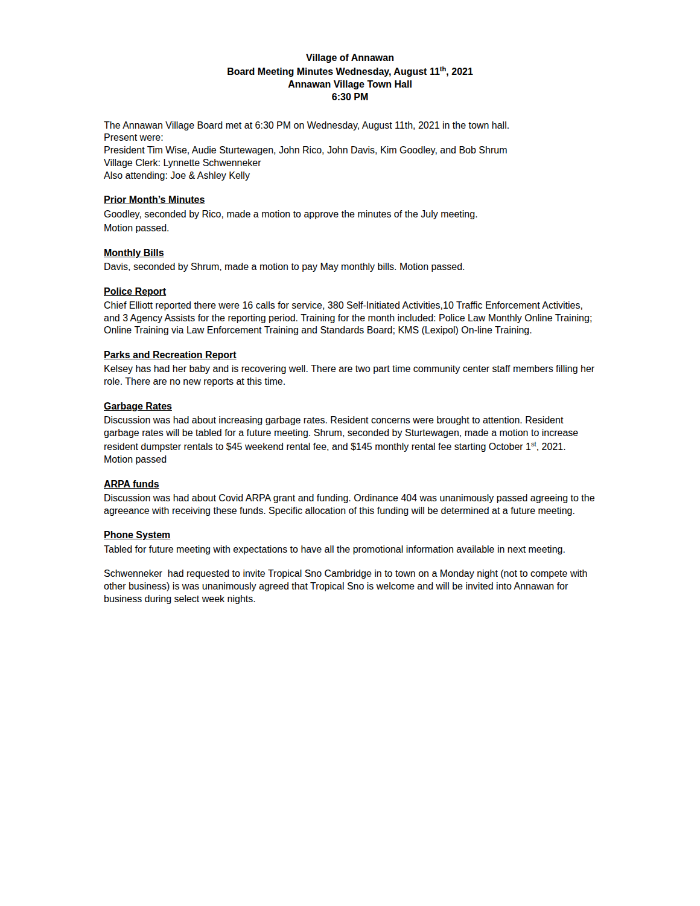Village of Annawan
Board Meeting Minutes Wednesday, August 11th, 2021
Annawan Village Town Hall
6:30 PM
The Annawan Village Board met at 6:30 PM on Wednesday, August 11th, 2021 in the town hall.
Present were:
President Tim Wise, Audie Sturtewagen, John Rico, John Davis, Kim Goodley, and Bob Shrum
Village Clerk: Lynnette Schwenneker
Also attending: Joe & Ashley Kelly
Prior Month’s Minutes
Goodley, seconded by Rico, made a motion to approve the minutes of the July meeting.
Motion passed.
Monthly Bills
Davis, seconded by Shrum, made a motion to pay May monthly bills. Motion passed.
Police Report
Chief Elliott reported there were 16 calls for service, 380 Self-Initiated Activities,10 Traffic Enforcement Activities, and 3 Agency Assists for the reporting period. Training for the month included: Police Law Monthly Online Training; Online Training via Law Enforcement Training and Standards Board; KMS (Lexipol) On-line Training.
Parks and Recreation Report
Kelsey has had her baby and is recovering well. There are two part time community center staff members filling her role. There are no new reports at this time.
Garbage Rates
Discussion was had about increasing garbage rates. Resident concerns were brought to attention. Resident garbage rates will be tabled for a future meeting. Shrum, seconded by Sturtewagen, made a motion to increase resident dumpster rentals to $45 weekend rental fee, and $145 monthly rental fee starting October 1st, 2021. Motion passed
ARPA funds
Discussion was had about Covid ARPA grant and funding. Ordinance 404 was unanimously passed agreeing to the agreeance with receiving these funds. Specific allocation of this funding will be determined at a future meeting.
Phone System
Tabled for future meeting with expectations to have all the promotional information available in next meeting.
Schwenneker had requested to invite Tropical Sno Cambridge in to town on a Monday night (not to compete with other business) is was unanimously agreed that Tropical Sno is welcome and will be invited into Annawan for business during select week nights.